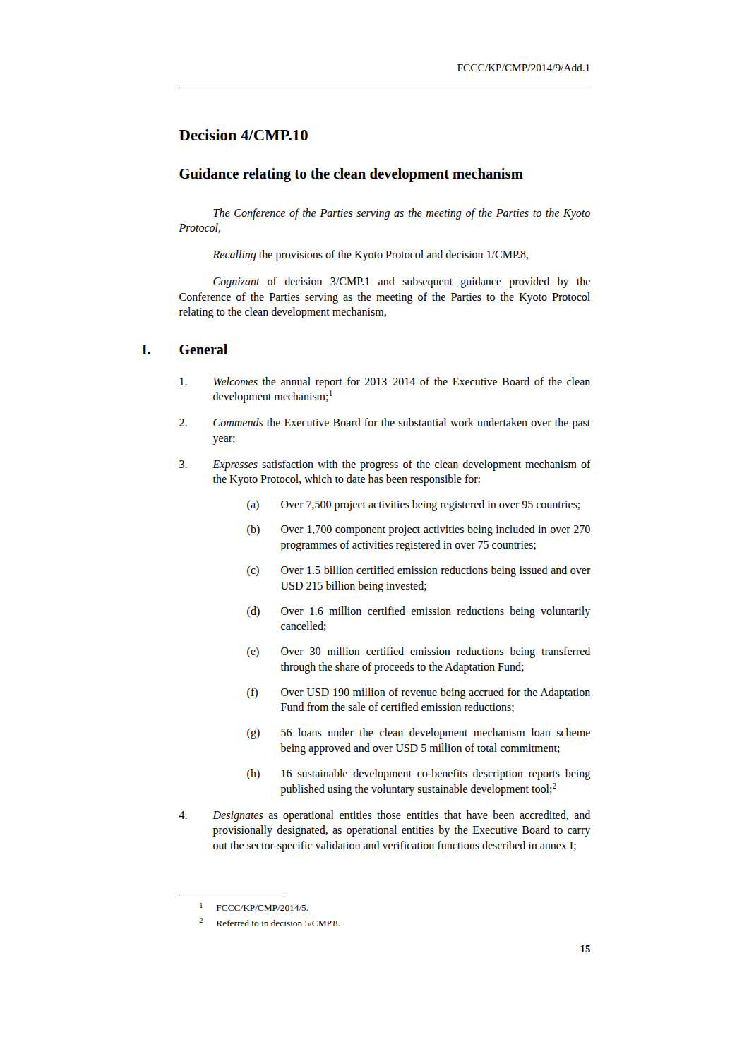FCCC/KP/CMP/2014/9/Add.1
Decision 4/CMP.10
Guidance relating to the clean development mechanism
The Conference of the Parties serving as the meeting of the Parties to the Kyoto Protocol,
Recalling the provisions of the Kyoto Protocol and decision 1/CMP.8,
Cognizant of decision 3/CMP.1 and subsequent guidance provided by the Conference of the Parties serving as the meeting of the Parties to the Kyoto Protocol relating to the clean development mechanism,
I. General
Welcomes the annual report for 2013–2014 of the Executive Board of the clean development mechanism;1
Commends the Executive Board for the substantial work undertaken over the past year;
Expresses satisfaction with the progress of the clean development mechanism of the Kyoto Protocol, which to date has been responsible for:
Over 7,500 project activities being registered in over 95 countries;
Over 1,700 component project activities being included in over 270 programmes of activities registered in over 75 countries;
Over 1.5 billion certified emission reductions being issued and over USD 215 billion being invested;
Over 1.6 million certified emission reductions being voluntarily cancelled;
Over 30 million certified emission reductions being transferred through the share of proceeds to the Adaptation Fund;
Over USD 190 million of revenue being accrued for the Adaptation Fund from the sale of certified emission reductions;
56 loans under the clean development mechanism loan scheme being approved and over USD 5 million of total commitment;
16 sustainable development co-benefits description reports being published using the voluntary sustainable development tool;2
Designates as operational entities those entities that have been accredited, and provisionally designated, as operational entities by the Executive Board to carry out the sector-specific validation and verification functions described in annex I;
1 FCCC/KP/CMP/2014/5.
2 Referred to in decision 5/CMP.8.
15